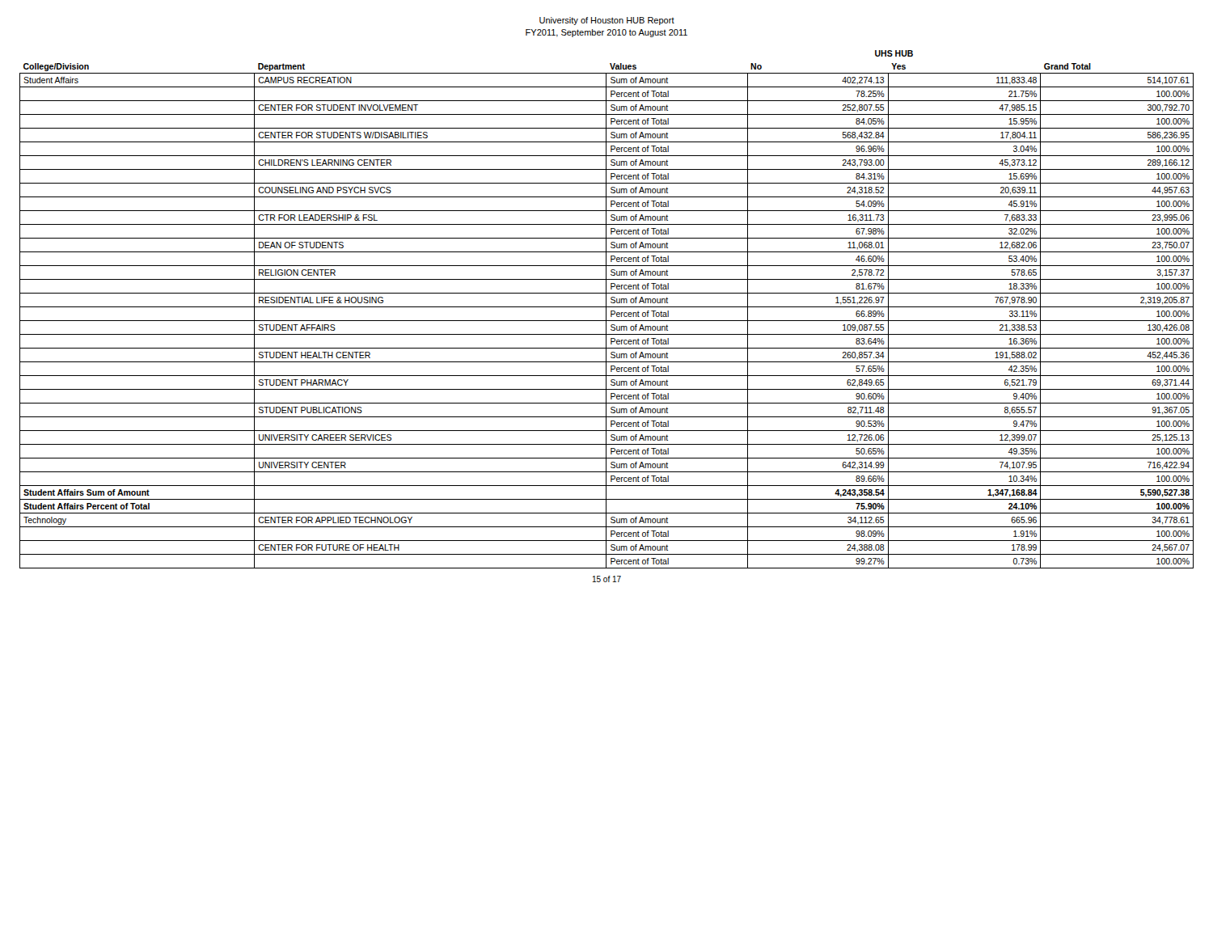University of Houston HUB Report
FY2011, September 2010 to August 2011
| | | | UHS HUB | |
| --- | --- | --- | --- | --- |
| College/Division | Department | Values | No | Yes | Grand Total |
| Student Affairs | CAMPUS RECREATION | Sum of Amount | 402,274.13 | 111,833.48 | 514,107.61 |
| | | Percent of Total | 78.25% | 21.75% | 100.00% |
| | CENTER FOR STUDENT INVOLVEMENT | Sum of Amount | 252,807.55 | 47,985.15 | 300,792.70 |
| | | Percent of Total | 84.05% | 15.95% | 100.00% |
| | CENTER FOR STUDENTS W/DISABILITIES | Sum of Amount | 568,432.84 | 17,804.11 | 586,236.95 |
| | | Percent of Total | 96.96% | 3.04% | 100.00% |
| | CHILDREN'S LEARNING CENTER | Sum of Amount | 243,793.00 | 45,373.12 | 289,166.12 |
| | | Percent of Total | 84.31% | 15.69% | 100.00% |
| | COUNSELING AND PSYCH SVCS | Sum of Amount | 24,318.52 | 20,639.11 | 44,957.63 |
| | | Percent of Total | 54.09% | 45.91% | 100.00% |
| | CTR FOR LEADERSHIP & FSL | Sum of Amount | 16,311.73 | 7,683.33 | 23,995.06 |
| | | Percent of Total | 67.98% | 32.02% | 100.00% |
| | DEAN OF STUDENTS | Sum of Amount | 11,068.01 | 12,682.06 | 23,750.07 |
| | | Percent of Total | 46.60% | 53.40% | 100.00% |
| | RELIGION CENTER | Sum of Amount | 2,578.72 | 578.65 | 3,157.37 |
| | | Percent of Total | 81.67% | 18.33% | 100.00% |
| | RESIDENTIAL LIFE & HOUSING | Sum of Amount | 1,551,226.97 | 767,978.90 | 2,319,205.87 |
| | | Percent of Total | 66.89% | 33.11% | 100.00% |
| | STUDENT AFFAIRS | Sum of Amount | 109,087.55 | 21,338.53 | 130,426.08 |
| | | Percent of Total | 83.64% | 16.36% | 100.00% |
| | STUDENT HEALTH CENTER | Sum of Amount | 260,857.34 | 191,588.02 | 452,445.36 |
| | | Percent of Total | 57.65% | 42.35% | 100.00% |
| | STUDENT PHARMACY | Sum of Amount | 62,849.65 | 6,521.79 | 69,371.44 |
| | | Percent of Total | 90.60% | 9.40% | 100.00% |
| | STUDENT PUBLICATIONS | Sum of Amount | 82,711.48 | 8,655.57 | 91,367.05 |
| | | Percent of Total | 90.53% | 9.47% | 100.00% |
| | UNIVERSITY CAREER SERVICES | Sum of Amount | 12,726.06 | 12,399.07 | 25,125.13 |
| | | Percent of Total | 50.65% | 49.35% | 100.00% |
| | UNIVERSITY CENTER | Sum of Amount | 642,314.99 | 74,107.95 | 716,422.94 |
| | | Percent of Total | 89.66% | 10.34% | 100.00% |
| Student Affairs Sum of Amount | | | 4,243,358.54 | 1,347,168.84 | 5,590,527.38 |
| Student Affairs Percent of Total | | | 75.90% | 24.10% | 100.00% |
| Technology | CENTER FOR APPLIED TECHNOLOGY | Sum of Amount | 34,112.65 | 665.96 | 34,778.61 |
| | | Percent of Total | 98.09% | 1.91% | 100.00% |
| | CENTER FOR FUTURE OF HEALTH | Sum of Amount | 24,388.08 | 178.99 | 24,567.07 |
| | | Percent of Total | 99.27% | 0.73% | 100.00% |
15 of 17